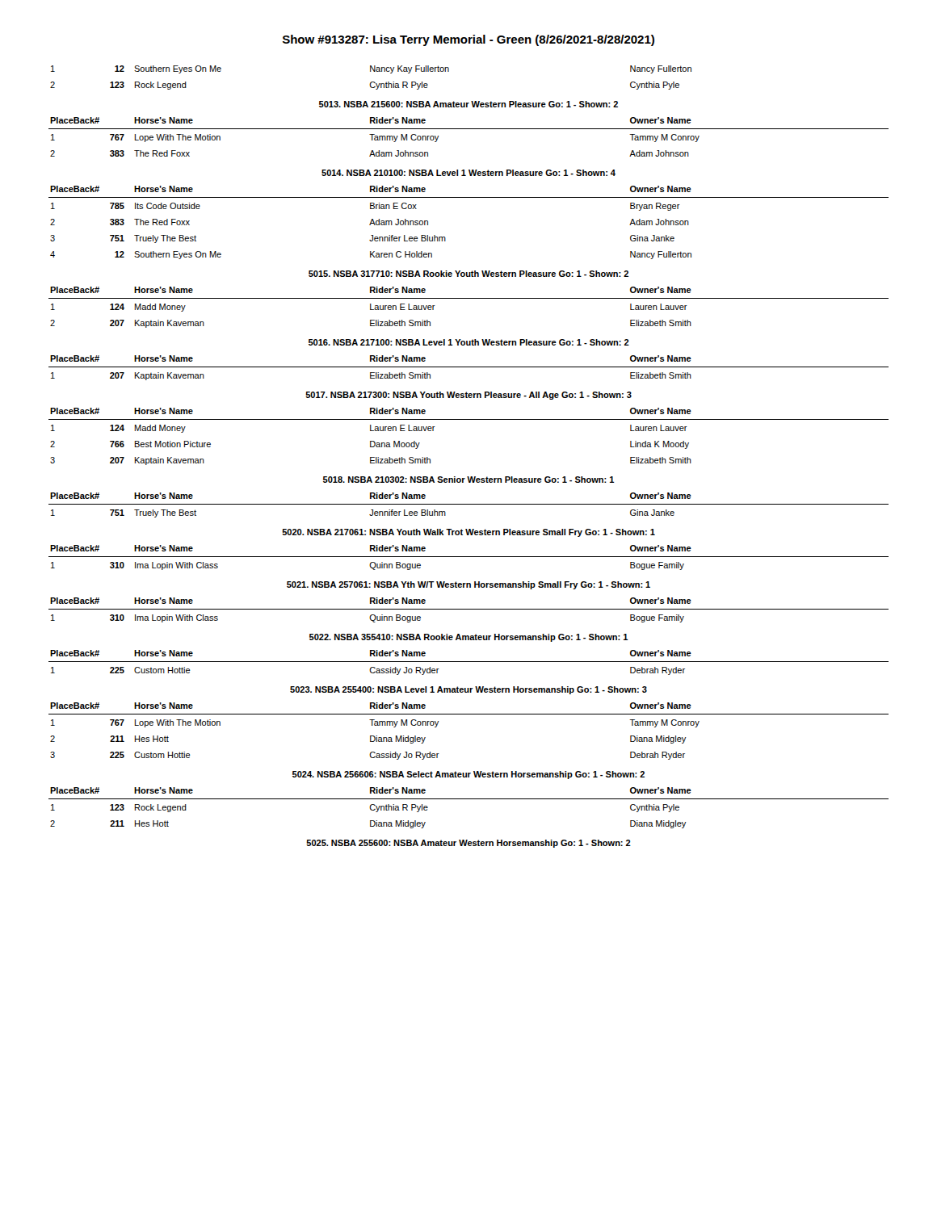Show #913287: Lisa Terry Memorial - Green (8/26/2021-8/28/2021)
| 1 | 12 | Southern Eyes On Me | Nancy Kay Fullerton | Nancy Fullerton |
| 2 | 123 | Rock Legend | Cynthia R Pyle | Cynthia Pyle |
| 5013. NSBA 215600: NSBA Amateur Western Pleasure Go: 1 - Shown: 2 |
| PlaceBack# | Horse's Name | Rider's Name | Owner's Name |
| 1 | 767 | Lope With The Motion | Tammy M Conroy | Tammy M Conroy |
| 2 | 383 | The Red Foxx | Adam Johnson | Adam Johnson |
| 5014. NSBA 210100: NSBA Level 1 Western Pleasure Go: 1 - Shown: 4 |
| PlaceBack# | Horse's Name | Rider's Name | Owner's Name |
| 1 | 785 | Its Code Outside | Brian E Cox | Bryan Reger |
| 2 | 383 | The Red Foxx | Adam Johnson | Adam Johnson |
| 3 | 751 | Truely The Best | Jennifer Lee Bluhm | Gina Janke |
| 4 | 12 | Southern Eyes On Me | Karen C Holden | Nancy Fullerton |
| 5015. NSBA 317710: NSBA Rookie Youth Western Pleasure Go: 1 - Shown: 2 |
| PlaceBack# | Horse's Name | Rider's Name | Owner's Name |
| 1 | 124 | Madd Money | Lauren E Lauver | Lauren Lauver |
| 2 | 207 | Kaptain Kaveman | Elizabeth Smith | Elizabeth Smith |
| 5016. NSBA 217100: NSBA Level 1 Youth Western Pleasure Go: 1 - Shown: 2 |
| PlaceBack# | Horse's Name | Rider's Name | Owner's Name |
| 1 | 207 | Kaptain Kaveman | Elizabeth Smith | Elizabeth Smith |
| 5017. NSBA 217300: NSBA Youth Western Pleasure - All Age Go: 1 - Shown: 3 |
| PlaceBack# | Horse's Name | Rider's Name | Owner's Name |
| 1 | 124 | Madd Money | Lauren E Lauver | Lauren Lauver |
| 2 | 766 | Best Motion Picture | Dana Moody | Linda K Moody |
| 3 | 207 | Kaptain Kaveman | Elizabeth Smith | Elizabeth Smith |
| 5018. NSBA 210302: NSBA Senior Western Pleasure Go: 1 - Shown: 1 |
| PlaceBack# | Horse's Name | Rider's Name | Owner's Name |
| 1 | 751 | Truely The Best | Jennifer Lee Bluhm | Gina Janke |
| 5020. NSBA 217061: NSBA Youth Walk Trot Western Pleasure Small Fry Go: 1 - Shown: 1 |
| PlaceBack# | Horse's Name | Rider's Name | Owner's Name |
| 1 | 310 | Ima Lopin With Class | Quinn Bogue | Bogue Family |
| 5021. NSBA 257061: NSBA Yth W/T Western Horsemanship Small Fry Go: 1 - Shown: 1 |
| PlaceBack# | Horse's Name | Rider's Name | Owner's Name |
| 1 | 310 | Ima Lopin With Class | Quinn Bogue | Bogue Family |
| 5022. NSBA 355410: NSBA Rookie Amateur Horsemanship Go: 1 - Shown: 1 |
| PlaceBack# | Horse's Name | Rider's Name | Owner's Name |
| 1 | 225 | Custom Hottie | Cassidy Jo Ryder | Debrah Ryder |
| 5023. NSBA 255400: NSBA Level 1 Amateur Western Horsemanship Go: 1 - Shown: 3 |
| PlaceBack# | Horse's Name | Rider's Name | Owner's Name |
| 1 | 767 | Lope With The Motion | Tammy M Conroy | Tammy M Conroy |
| 2 | 211 | Hes Hott | Diana Midgley | Diana Midgley |
| 3 | 225 | Custom Hottie | Cassidy Jo Ryder | Debrah Ryder |
| 5024. NSBA 256606: NSBA Select Amateur Western Horsemanship Go: 1 - Shown: 2 |
| PlaceBack# | Horse's Name | Rider's Name | Owner's Name |
| 1 | 123 | Rock Legend | Cynthia R Pyle | Cynthia Pyle |
| 2 | 211 | Hes Hott | Diana Midgley | Diana Midgley |
| 5025. NSBA 255600: NSBA Amateur Western Horsemanship Go: 1 - Shown: 2 |